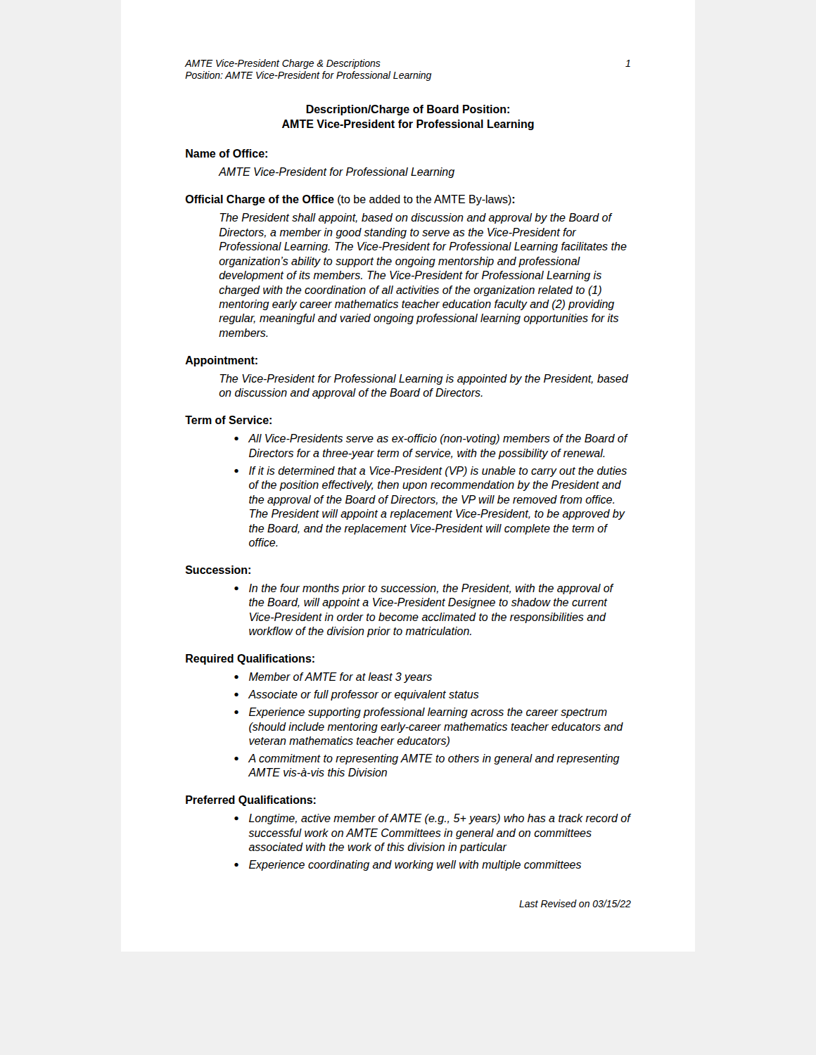1 AMTE Vice-President Charge & Descriptions
Position: AMTE Vice-President for Professional Learning
Description/Charge of Board Position:
AMTE Vice-President for Professional Learning
Name of Office:
AMTE Vice-President for Professional Learning
Official Charge of the Office (to be added to the AMTE By-laws):
The President shall appoint, based on discussion and approval by the Board of Directors, a member in good standing to serve as the Vice-President for Professional Learning. The Vice-President for Professional Learning facilitates the organization’s ability to support the ongoing mentorship and professional development of its members. The Vice-President for Professional Learning is charged with the coordination of all activities of the organization related to (1) mentoring early career mathematics teacher education faculty and (2) providing regular, meaningful and varied ongoing professional learning opportunities for its members.
Appointment:
The Vice-President for Professional Learning is appointed by the President, based on discussion and approval of the Board of Directors.
Term of Service:
All Vice-Presidents serve as ex-officio (non-voting) members of the Board of Directors for a three-year term of service, with the possibility of renewal.
If it is determined that a Vice-President (VP) is unable to carry out the duties of the position effectively, then upon recommendation by the President and the approval of the Board of Directors, the VP will be removed from office. The President will appoint a replacement Vice-President, to be approved by the Board, and the replacement Vice-President will complete the term of office.
Succession:
In the four months prior to succession, the President, with the approval of the Board, will appoint a Vice-President Designee to shadow the current Vice-President in order to become acclimated to the responsibilities and workflow of the division prior to matriculation.
Required Qualifications:
Member of AMTE for at least 3 years
Associate or full professor or equivalent status
Experience supporting professional learning across the career spectrum (should include mentoring early-career mathematics teacher educators and veteran mathematics teacher educators)
A commitment to representing AMTE to others in general and representing AMTE vis-à-vis this Division
Preferred Qualifications:
Longtime, active member of AMTE (e.g., 5+ years) who has a track record of successful work on AMTE Committees in general and on committees associated with the work of this division in particular
Experience coordinating and working well with multiple committees
Last Revised on 03/15/22